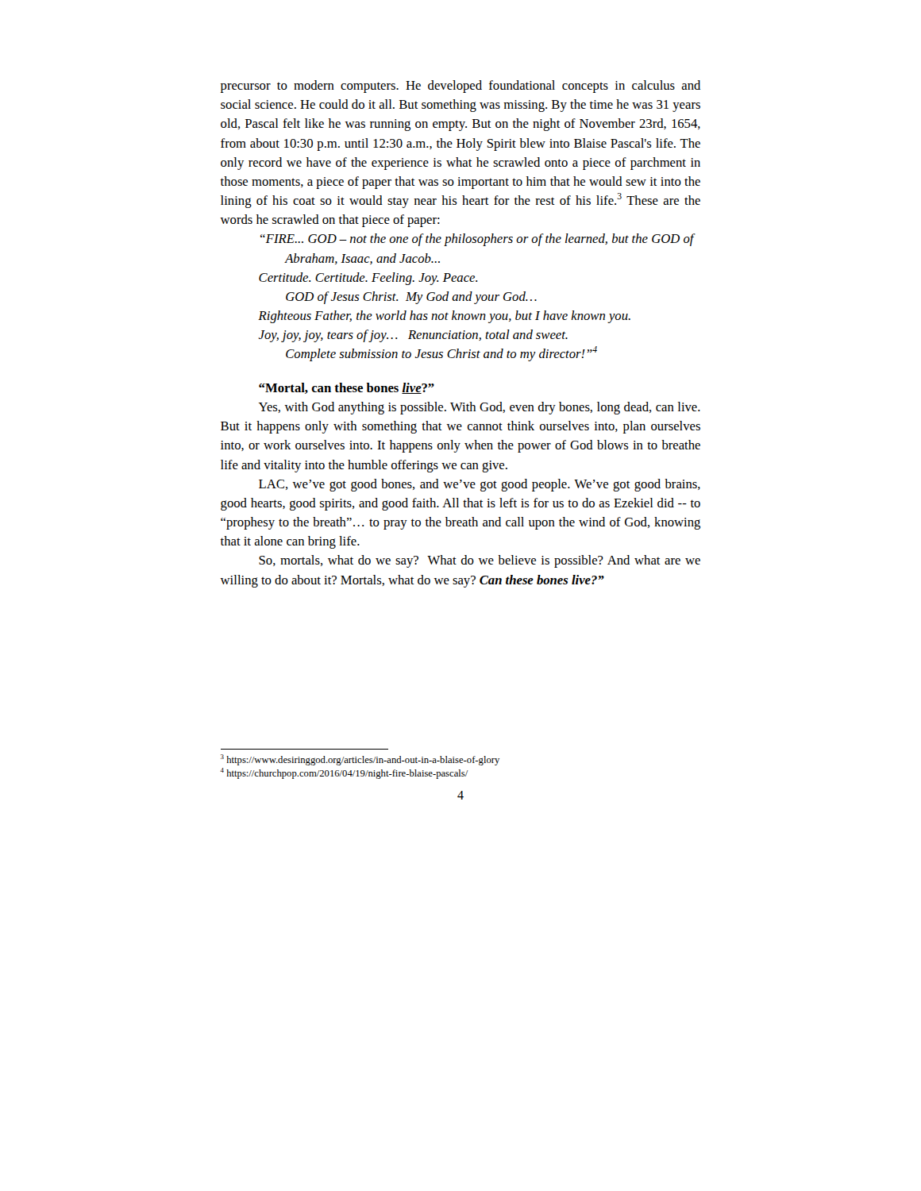precursor to modern computers. He developed foundational concepts in calculus and social science. He could do it all. But something was missing. By the time he was 31 years old, Pascal felt like he was running on empty. But on the night of November 23rd, 1654, from about 10:30 p.m. until 12:30 a.m., the Holy Spirit blew into Blaise Pascal's life. The only record we have of the experience is what he scrawled onto a piece of parchment in those moments, a piece of paper that was so important to him that he would sew it into the lining of his coat so it would stay near his heart for the rest of his life.3 These are the words he scrawled on that piece of paper:
“FIRE... GOD – not the one of the philosophers or of the learned, but the GOD of
Abraham, Isaac, and Jacob...
Certitude. Certitude. Feeling. Joy. Peace.
GOD of Jesus Christ. My God and your God…
Righteous Father, the world has not known you, but I have known you.
Joy, joy, joy, tears of joy… Renunciation, total and sweet.
Complete submission to Jesus Christ and to my director!”4
“Mortal, can these bones live?”
Yes, with God anything is possible. With God, even dry bones, long dead, can live. But it happens only with something that we cannot think ourselves into, plan ourselves into, or work ourselves into. It happens only when the power of God blows in to breathe life and vitality into the humble offerings we can give.
LAC, we’ve got good bones, and we’ve got good people. We’ve got good brains, good hearts, good spirits, and good faith. All that is left is for us to do as Ezekiel did -- to “prophesy to the breath”… to pray to the breath and call upon the wind of God, knowing that it alone can bring life.
So, mortals, what do we say? What do we believe is possible? And what are we willing to do about it? Mortals, what do we say? Can these bones live?”
3 https://www.desiringgod.org/articles/in-and-out-in-a-blaise-of-glory
4 https://churchpop.com/2016/04/19/night-fire-blaise-pascals/
4